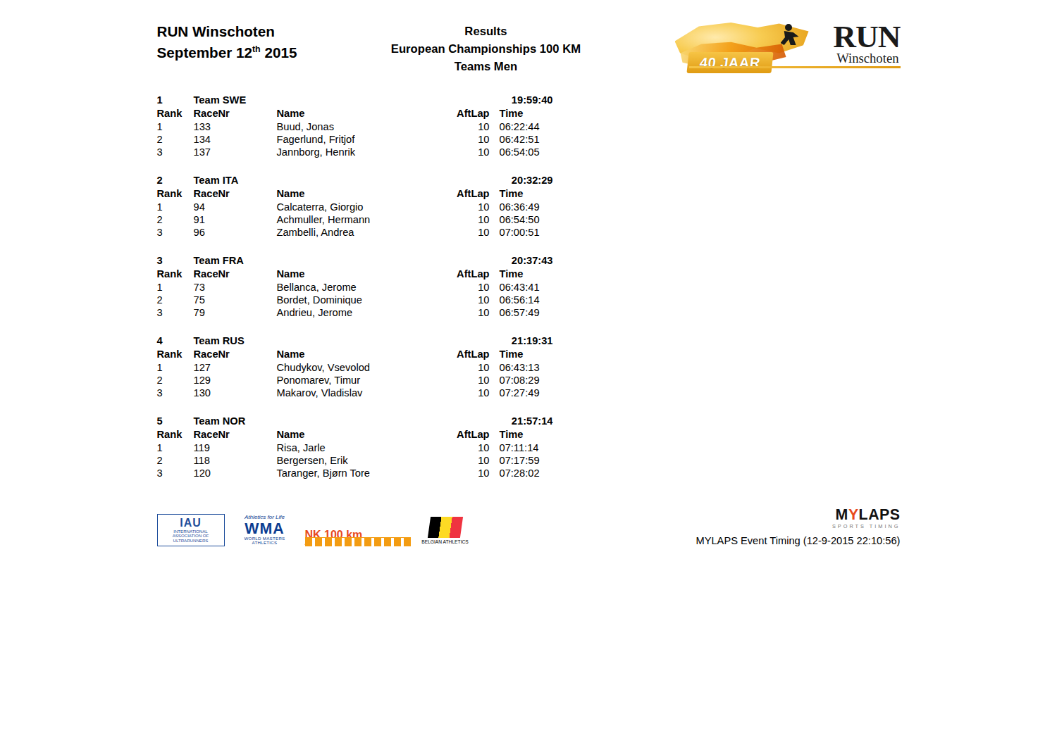RUN Winschoten
September 12th 2015
Results
European Championships 100 KM
Teams Men
40 JAAR
RUN
Winschoten
| 1 | Team SWE | | 19:59:40 |
| Rank | RaceNr | Name | AftLap | Time |
| 1 | 133 | Buud, Jonas | 10 | 06:22:44 |
| 2 | 134 | Fagerlund, Fritjof | 10 | 06:42:51 |
| 3 | 137 | Jannborg, Henrik | 10 | 06:54:05 |
| 2 | Team ITA | | 20:32:29 |
| Rank | RaceNr | Name | AftLap | Time |
| 1 | 94 | Calcaterra, Giorgio | 10 | 06:36:49 |
| 2 | 91 | Achmuller, Hermann | 10 | 06:54:50 |
| 3 | 96 | Zambelli, Andrea | 10 | 07:00:51 |
| 3 | Team FRA | | 20:37:43 |
| Rank | RaceNr | Name | AftLap | Time |
| 1 | 73 | Bellanca, Jerome | 10 | 06:43:41 |
| 2 | 75 | Bordet, Dominique | 10 | 06:56:14 |
| 3 | 79 | Andrieu, Jerome | 10 | 06:57:49 |
| 4 | Team RUS | | 21:19:31 |
| Rank | RaceNr | Name | AftLap | Time |
| 1 | 127 | Chudykov, Vsevolod | 10 | 06:43:13 |
| 2 | 129 | Ponomarev, Timur | 10 | 07:08:29 |
| 3 | 130 | Makarov, Vladislav | 10 | 07:27:49 |
| 5 | Team NOR | | 21:57:14 |
| Rank | RaceNr | Name | AftLap | Time |
| 1 | 119 | Risa, Jarle | 10 | 07:11:14 |
| 2 | 118 | Bergersen, Erik | 10 | 07:17:59 |
| 3 | 120 | Taranger, Bjørn Tore | 10 | 07:28:02 |
IAU
INTERNATIONAL ASSOCIATION OF ULTRARUNNERS
Athletics for Life
WMA
WORLD MASTERS ATHLETICS
NK 100 km
Atletiekunie
BELGIAN ATHLETICS
MYLAPS
SPORTS TIMING
MYLAPS Event Timing (12-9-2015 22:10:56)